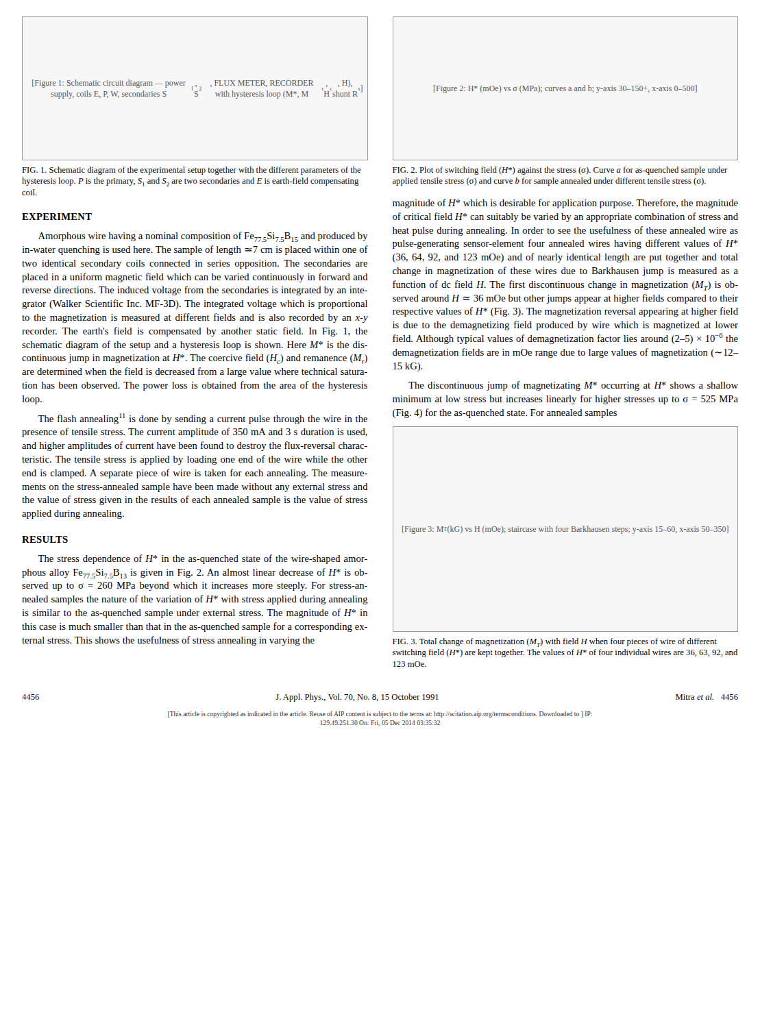[Figure 1: Schematic circuit diagram — power supply, coils E, P, W, secondaries S1, S2, FLUX METER, RECORDER with hysteresis loop (M*, Mr, Hc, H), shunt Rs]
FIG. 1. Schematic diagram of the experimental setup together with the different parameters of the hysteresis loop. P is the primary, S1 and S2 are two secondaries and E is earth-field compensating coil.
Experiment
Amorphous wire having a nominal composition of Fe77.5Si7.5B15 and produced by in-water quenching is used here. The sample of length ≃7 cm is placed within one of two identical secondary coils connected in series opposition. The secondaries are placed in a uniform magnetic field which can be varied continuously in forward and reverse directions. The induced voltage from the secondaries is integrated by an integrator (Walker Scientific Inc. MF-3D). The integrated voltage which is proportional to the magnetization is measured at different fields and is also recorded by an x-y recorder. The earth's field is compensated by another static field. In Fig. 1, the schematic diagram of the setup and a hysteresis loop is shown. Here M* is the discontinuous jump in magnetization at H*. The coercive field (Hc) and remanence (Mr) are determined when the field is decreased from a large value where technical saturation has been observed. The power loss is obtained from the area of the hysteresis loop.
The flash annealing11 is done by sending a current pulse through the wire in the presence of tensile stress. The current amplitude of 350 mA and 3 s duration is used, and higher amplitudes of current have been found to destroy the flux-reversal characteristic. The tensile stress is applied by loading one end of the wire while the other end is clamped. A separate piece of wire is taken for each annealing. The measurements on the stress-annealed sample have been made without any external stress and the value of stress given in the results of each annealed sample is the value of stress applied during annealing.
Results
The stress dependence of H* in the as-quenched state of the wire-shaped amorphous alloy Fe77.5Si7.5B13 is given in Fig. 2. An almost linear decrease of H* is observed up to σ = 260 MPa beyond which it increases more steeply. For stress-annealed samples the nature of the variation of H* with stress applied during annealing is similar to the as-quenched sample under external stress. The magnitude of H* in this case is much smaller than that in the as-quenched sample for a corresponding external stress. This shows the usefulness of stress annealing in varying the
[Figure 2: H* (mOe) vs σ (MPa); curves a and b; y-axis 30–150+, x-axis 0–500]
FIG. 2. Plot of switching field (H*) against the stress (σ). Curve a for as-quenched sample under applied tensile stress (σ) and curve b for sample annealed under different tensile stress (σ).
magnitude of H* which is desirable for application purpose. Therefore, the magnitude of critical field H* can suitably be varied by an appropriate combination of stress and heat pulse during annealing. In order to see the usefulness of these annealed wire as pulse-generating sensor-element four annealed wires having different values of H* (36, 64, 92, and 123 mOe) and of nearly identical length are put together and total change in magnetization of these wires due to Barkhausen jump is measured as a function of dc field H. The first discontinuous change in magnetization (MT) is observed around H ≃ 36 mOe but other jumps appear at higher fields compared to their respective values of H* (Fig. 3). The magnetization reversal appearing at higher field is due to the demagnetizing field produced by wire which is magnetized at lower field. Although typical values of demagnetization factor lies around (2–5) × 10−6 the demagnetization fields are in mOe range due to large values of magnetization (∼12–15 kG).
The discontinuous jump of magnetizating M* occurring at H* shows a shallow minimum at low stress but increases linearly for higher stresses up to σ = 525 MPa (Fig. 4) for the as-quenched state. For annealed samples
[Figure 3: MT (kG) vs H (mOe); staircase with four Barkhausen steps; y-axis 15–60, x-axis 50–350]
FIG. 3. Total change of magnetization (MT) with field H when four pieces of wire of different switching field (H*) are kept together. The values of H* of four individual wires are 36, 63, 92, and 123 mOe.
4456
J. Appl. Phys., Vol. 70, No. 8, 15 October 1991
Mitra et al. 4456
[This article is copyrighted as indicated in the article. Reuse of AIP content is subject to the terms at: http://scitation.aip.org/termsconditions. Downloaded to ] IP:
129.49.251.30 On: Fri, 05 Dec 2014 03:35:32